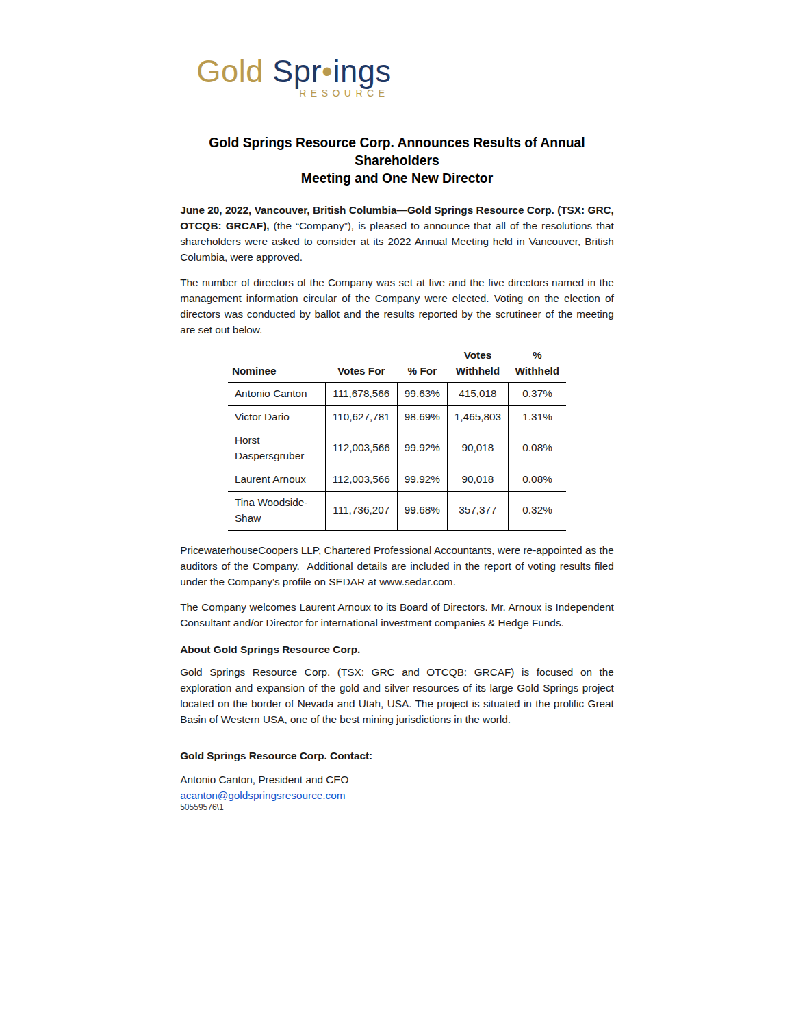Gold Spr•ings
RESOURCE
Gold Springs Resource Corp. Announces Results of Annual Shareholders
Meeting and One New Director
June 20, 2022, Vancouver, British Columbia—Gold Springs Resource Corp. (TSX: GRC, OTCQB: GRCAF), (the “Company”), is pleased to announce that all of the resolutions that shareholders were asked to consider at its 2022 Annual Meeting held in Vancouver, British Columbia, were approved.
The number of directors of the Company was set at five and the five directors named in the management information circular of the Company were elected. Voting on the election of directors was conducted by ballot and the results reported by the scrutineer of the meeting are set out below.
| Nominee | Votes For | % For | Votes Withheld | % Withheld |
| --- | --- | --- | --- | --- |
| Antonio Canton | 111,678,566 | 99.63% | 415,018 | 0.37% |
| Victor Dario | 110,627,781 | 98.69% | 1,465,803 | 1.31% |
| Horst Daspersgruber | 112,003,566 | 99.92% | 90,018 | 0.08% |
| Laurent Arnoux | 112,003,566 | 99.92% | 90,018 | 0.08% |
| Tina Woodside-Shaw | 111,736,207 | 99.68% | 357,377 | 0.32% |
PricewaterhouseCoopers LLP, Chartered Professional Accountants, were re-appointed as the auditors of the Company. Additional details are included in the report of voting results filed under the Company’s profile on SEDAR at www.sedar.com.
The Company welcomes Laurent Arnoux to its Board of Directors. Mr. Arnoux is Independent Consultant and/or Director for international investment companies & Hedge Funds.
About Gold Springs Resource Corp.
Gold Springs Resource Corp. (TSX: GRC and OTCQB: GRCAF) is focused on the exploration and expansion of the gold and silver resources of its large Gold Springs project located on the border of Nevada and Utah, USA. The project is situated in the prolific Great Basin of Western USA, one of the best mining jurisdictions in the world.
Gold Springs Resource Corp. Contact:
Antonio Canton, President and CEO
acanton@goldspringsresource.com
50559576\1